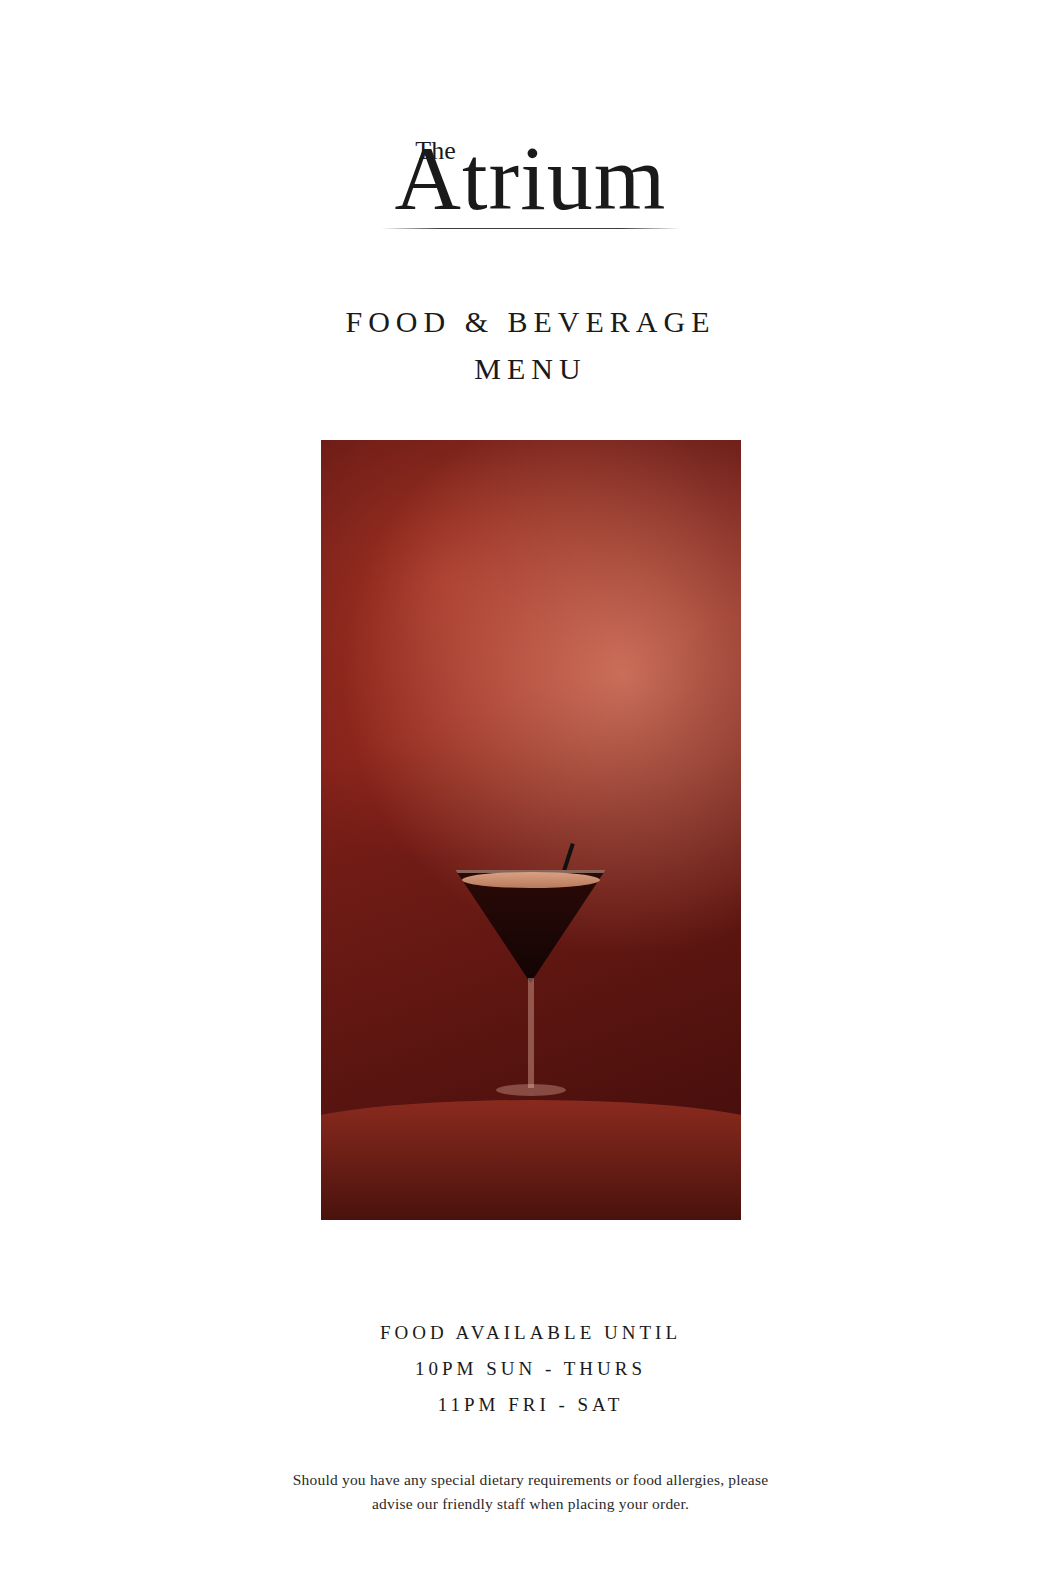The Atrium
Food & Beverage
Menu
Food available until
10pm Sun - Thurs
11pm Fri - Sat
Should you have any special dietary requirements or food allergies, please advise our friendly staff when placing your order.